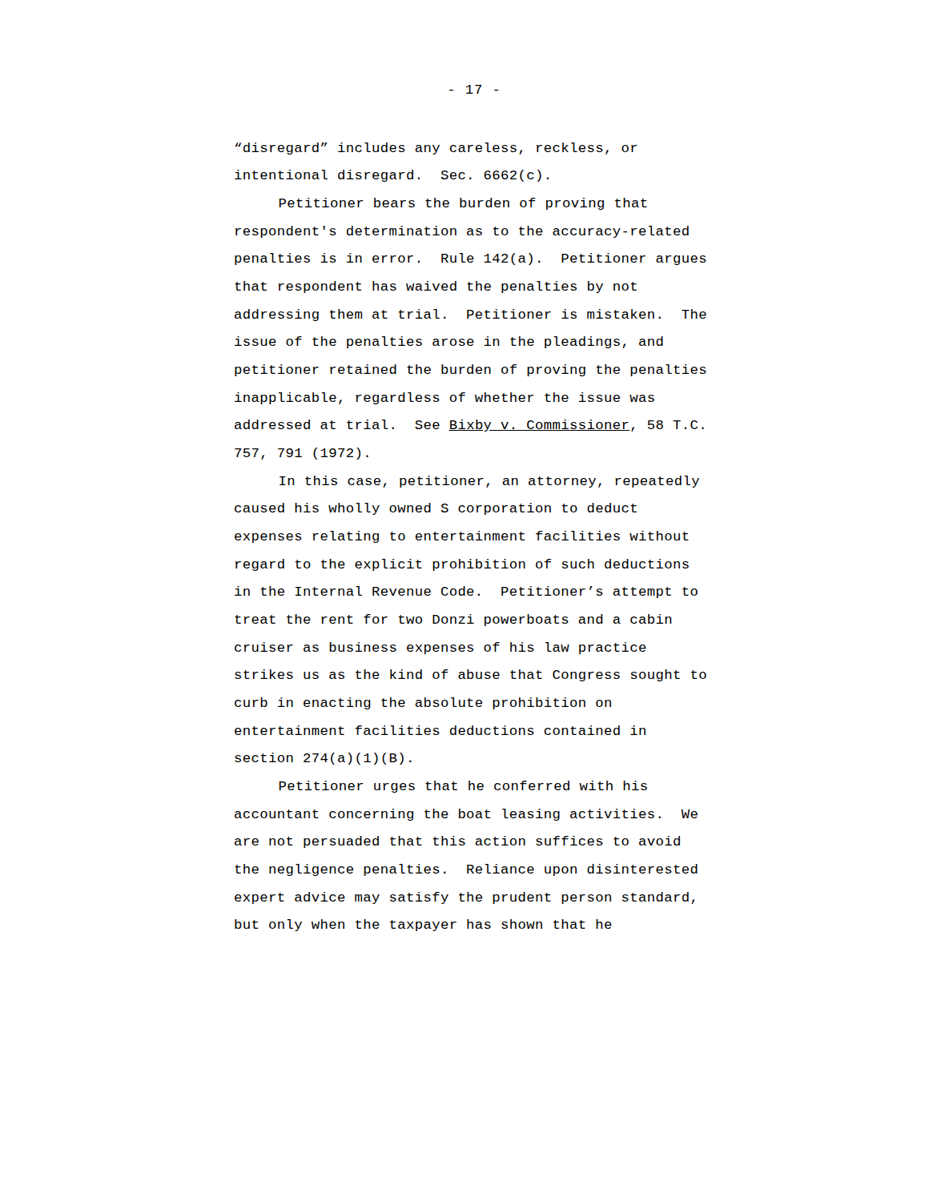- 17 -
“disregard” includes any careless, reckless, or intentional disregard. Sec. 6662(c).
Petitioner bears the burden of proving that respondent's determination as to the accuracy-related penalties is in error. Rule 142(a). Petitioner argues that respondent has waived the penalties by not addressing them at trial. Petitioner is mistaken. The issue of the penalties arose in the pleadings, and petitioner retained the burden of proving the penalties inapplicable, regardless of whether the issue was addressed at trial. See Bixby v. Commissioner, 58 T.C. 757, 791 (1972).
In this case, petitioner, an attorney, repeatedly caused his wholly owned S corporation to deduct expenses relating to entertainment facilities without regard to the explicit prohibition of such deductions in the Internal Revenue Code. Petitioner’s attempt to treat the rent for two Donzi powerboats and a cabin cruiser as business expenses of his law practice strikes us as the kind of abuse that Congress sought to curb in enacting the absolute prohibition on entertainment facilities deductions contained in section 274(a)(1)(B).
Petitioner urges that he conferred with his accountant concerning the boat leasing activities. We are not persuaded that this action suffices to avoid the negligence penalties. Reliance upon disinterested expert advice may satisfy the prudent person standard, but only when the taxpayer has shown that he